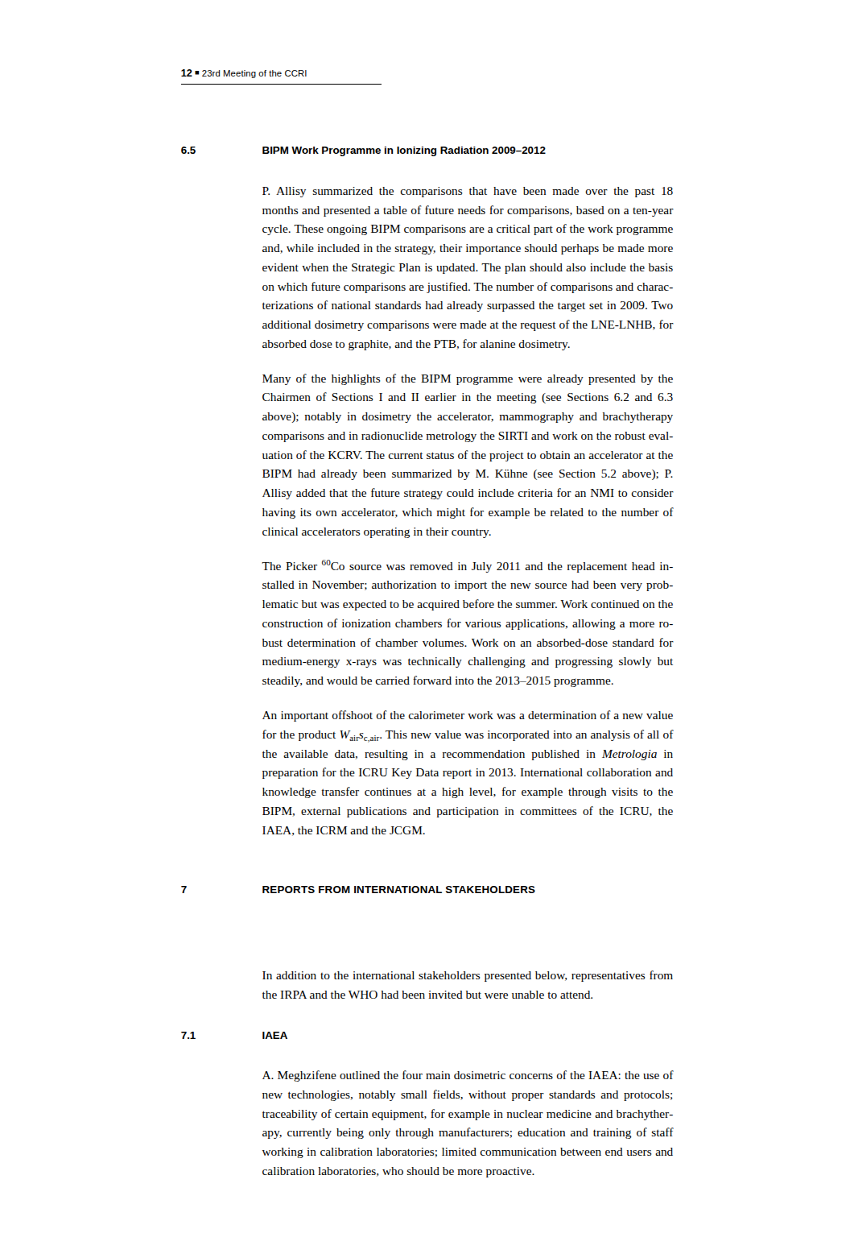12■23rd Meeting of the CCRI
6.5 BIPM Work Programme in Ionizing Radiation 2009–2012
P. Allisy summarized the comparisons that have been made over the past 18 months and presented a table of future needs for comparisons, based on a ten-year cycle. These ongoing BIPM comparisons are a critical part of the work programme and, while included in the strategy, their importance should perhaps be made more evident when the Strategic Plan is updated. The plan should also include the basis on which future comparisons are justified. The number of comparisons and characterizations of national standards had already surpassed the target set in 2009. Two additional dosimetry comparisons were made at the request of the LNE-LNHB, for absorbed dose to graphite, and the PTB, for alanine dosimetry.
Many of the highlights of the BIPM programme were already presented by the Chairmen of Sections I and II earlier in the meeting (see Sections 6.2 and 6.3 above); notably in dosimetry the accelerator, mammography and brachytherapy comparisons and in radionuclide metrology the SIRTI and work on the robust evaluation of the KCRV. The current status of the project to obtain an accelerator at the BIPM had already been summarized by M. Kühne (see Section 5.2 above); P. Allisy added that the future strategy could include criteria for an NMI to consider having its own accelerator, which might for example be related to the number of clinical accelerators operating in their country.
The Picker 60Co source was removed in July 2011 and the replacement head installed in November; authorization to import the new source had been very problematic but was expected to be acquired before the summer. Work continued on the construction of ionization chambers for various applications, allowing a more robust determination of chamber volumes. Work on an absorbed-dose standard for medium-energy x-rays was technically challenging and progressing slowly but steadily, and would be carried forward into the 2013–2015 programme.
An important offshoot of the calorimeter work was a determination of a new value for the product Wair sc,air. This new value was incorporated into an analysis of all of the available data, resulting in a recommendation published in Metrologia in preparation for the ICRU Key Data report in 2013. International collaboration and knowledge transfer continues at a high level, for example through visits to the BIPM, external publications and participation in committees of the ICRU, the IAEA, the ICRM and the JCGM.
7 REPORTS FROM INTERNATIONAL STAKEHOLDERS
In addition to the international stakeholders presented below, representatives from the IRPA and the WHO had been invited but were unable to attend.
7.1 IAEA
A. Meghzifene outlined the four main dosimetric concerns of the IAEA: the use of new technologies, notably small fields, without proper standards and protocols; traceability of certain equipment, for example in nuclear medicine and brachytherapy, currently being only through manufacturers; education and training of staff working in calibration laboratories; limited communication between end users and calibration laboratories, who should be more proactive.